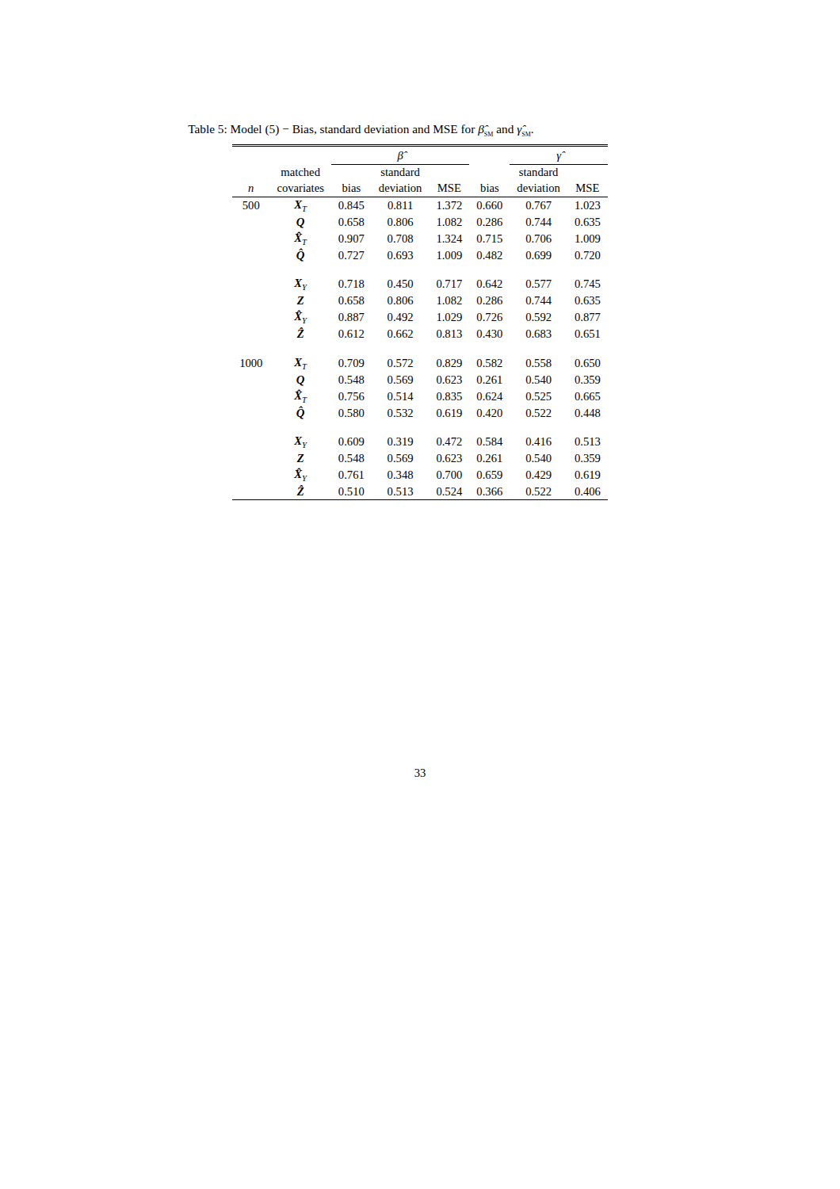Table 5: Model (5) − Bias, standard deviation and MSE for β̂sm and γ̂sm.
| | | β̂ | | γ̂ |
| | matched | | standard | | | standard | |
| n | covariates | bias | deviation | MSE | bias | deviation | MSE |
| 500 | X T | 0.845 | 0.811 | 1.372 | 0.660 | 0.767 | 1.023 |
| | Q | 0.658 | 0.806 | 1.082 | 0.286 | 0.744 | 0.635 |
| | X̂ T | 0.907 | 0.708 | 1.324 | 0.715 | 0.706 | 1.009 |
| | Q̂ | 0.727 | 0.693 | 1.009 | 0.482 | 0.699 | 0.720 |
| | X Y | 0.718 | 0.450 | 0.717 | 0.642 | 0.577 | 0.745 |
| | Z | 0.658 | 0.806 | 1.082 | 0.286 | 0.744 | 0.635 |
| | X̂ Y | 0.887 | 0.492 | 1.029 | 0.726 | 0.592 | 0.877 |
| | Ẑ | 0.612 | 0.662 | 0.813 | 0.430 | 0.683 | 0.651 |
| 1000 | X T | 0.709 | 0.572 | 0.829 | 0.582 | 0.558 | 0.650 |
| | Q | 0.548 | 0.569 | 0.623 | 0.261 | 0.540 | 0.359 |
| | X̂ T | 0.756 | 0.514 | 0.835 | 0.624 | 0.525 | 0.665 |
| | Q̂ | 0.580 | 0.532 | 0.619 | 0.420 | 0.522 | 0.448 |
| | X Y | 0.609 | 0.319 | 0.472 | 0.584 | 0.416 | 0.513 |
| | Z | 0.548 | 0.569 | 0.623 | 0.261 | 0.540 | 0.359 |
| | X̂ Y | 0.761 | 0.348 | 0.700 | 0.659 | 0.429 | 0.619 |
| | Ẑ | 0.510 | 0.513 | 0.524 | 0.366 | 0.522 | 0.406 |
33